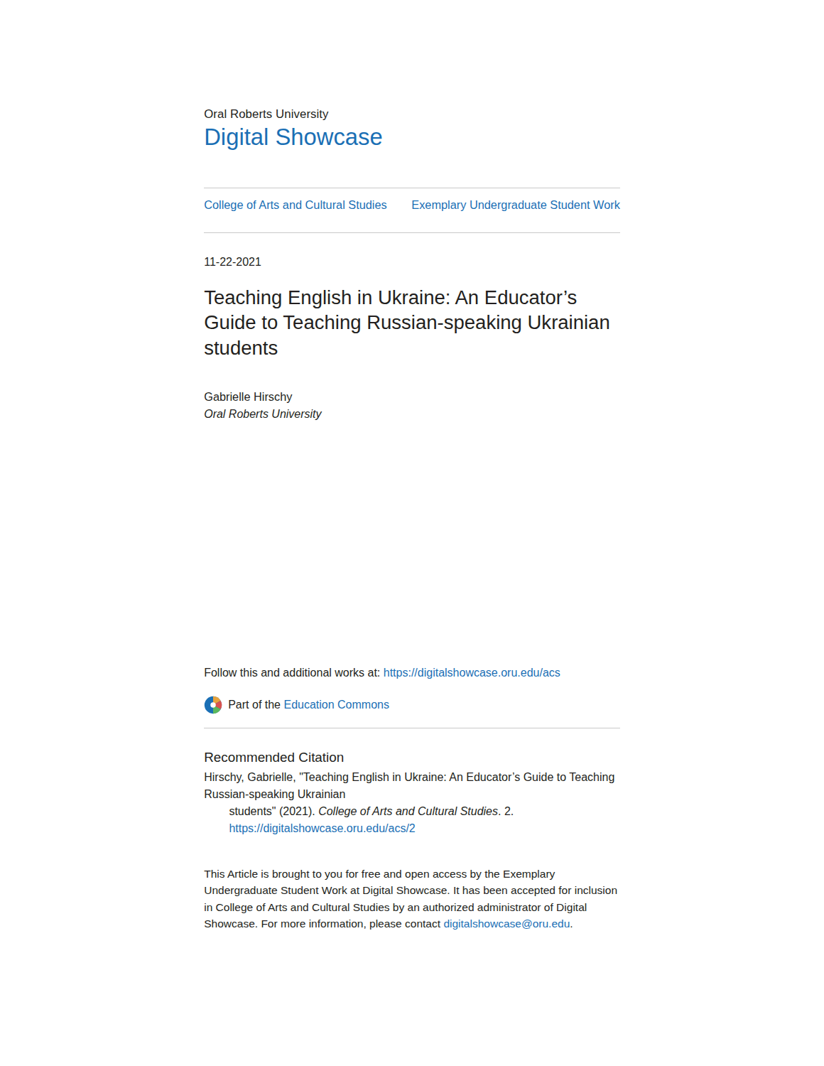Oral Roberts University
Digital Showcase
College of Arts and Cultural Studies Exemplary Undergraduate Student Work
11-22-2021
Teaching English in Ukraine: An Educator’s Guide to Teaching Russian-speaking Ukrainian students
Gabrielle Hirschy
Oral Roberts University
Follow this and additional works at: https://digitalshowcase.oru.edu/acs
Part of the Education Commons
Recommended Citation
Hirschy, Gabrielle, "Teaching English in Ukraine: An Educator’s Guide to Teaching Russian-speaking Ukrainian students" (2021). College of Arts and Cultural Studies. 2. https://digitalshowcase.oru.edu/acs/2
This Article is brought to you for free and open access by the Exemplary Undergraduate Student Work at Digital Showcase. It has been accepted for inclusion in College of Arts and Cultural Studies by an authorized administrator of Digital Showcase. For more information, please contact digitalshowcase@oru.edu.